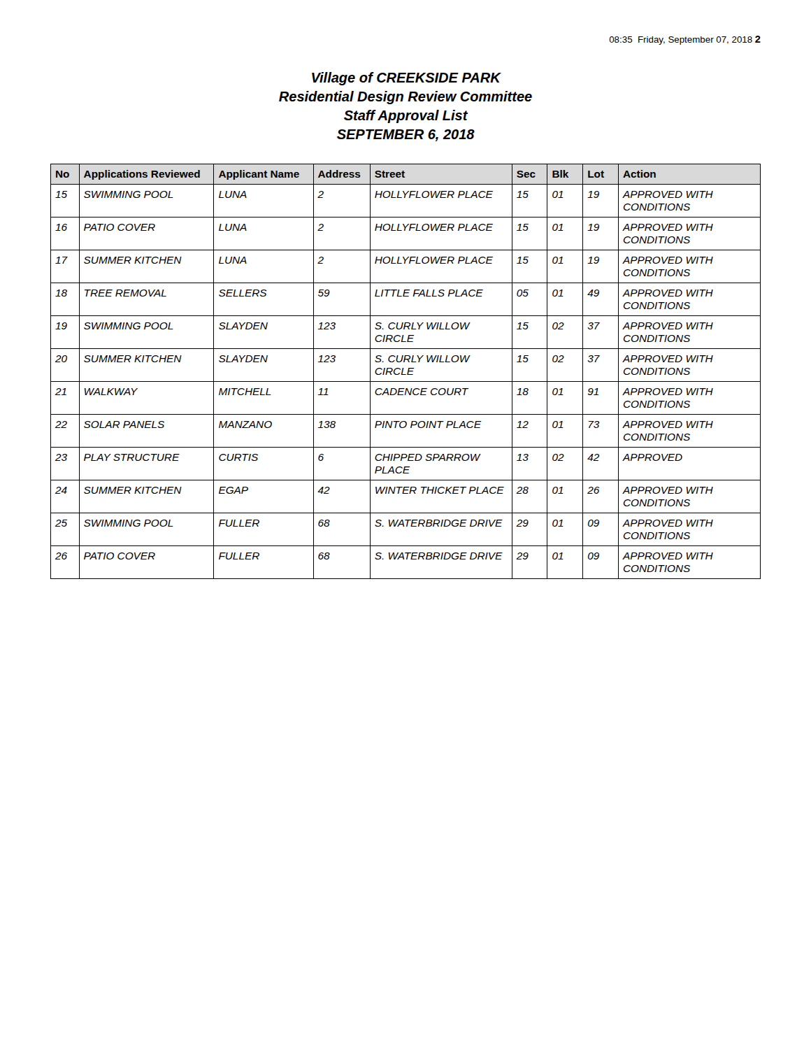08:35 Friday, September 07, 20182
Village of CREEKSIDE PARK
Residential Design Review Committee
Staff Approval List
SEPTEMBER 6, 2018
Staff Approval List – September 6, 2018
| No | Applications Reviewed | Applicant Name | Address | Street | Sec | Blk | Lot | Action |
| --- | --- | --- | --- | --- | --- | --- | --- | --- |
| 15 | SWIMMING POOL | LUNA | 2 | HOLLYFLOWER PLACE | 15 | 01 | 19 | APPROVED WITH CONDITIONS |
| 16 | PATIO COVER | LUNA | 2 | HOLLYFLOWER PLACE | 15 | 01 | 19 | APPROVED WITH CONDITIONS |
| 17 | SUMMER KITCHEN | LUNA | 2 | HOLLYFLOWER PLACE | 15 | 01 | 19 | APPROVED WITH CONDITIONS |
| 18 | TREE REMOVAL | SELLERS | 59 | LITTLE FALLS PLACE | 05 | 01 | 49 | APPROVED WITH CONDITIONS |
| 19 | SWIMMING POOL | SLAYDEN | 123 | S. CURLY WILLOW CIRCLE | 15 | 02 | 37 | APPROVED WITH CONDITIONS |
| 20 | SUMMER KITCHEN | SLAYDEN | 123 | S. CURLY WILLOW CIRCLE | 15 | 02 | 37 | APPROVED WITH CONDITIONS |
| 21 | WALKWAY | MITCHELL | 11 | CADENCE COURT | 18 | 01 | 91 | APPROVED WITH CONDITIONS |
| 22 | SOLAR PANELS | MANZANO | 138 | PINTO POINT PLACE | 12 | 01 | 73 | APPROVED WITH CONDITIONS |
| 23 | PLAY STRUCTURE | CURTIS | 6 | CHIPPED SPARROW PLACE | 13 | 02 | 42 | APPROVED |
| 24 | SUMMER KITCHEN | EGAP | 42 | WINTER THICKET PLACE | 28 | 01 | 26 | APPROVED WITH CONDITIONS |
| 25 | SWIMMING POOL | FULLER | 68 | S. WATERBRIDGE DRIVE | 29 | 01 | 09 | APPROVED WITH CONDITIONS |
| 26 | PATIO COVER | FULLER | 68 | S. WATERBRIDGE DRIVE | 29 | 01 | 09 | APPROVED WITH CONDITIONS |